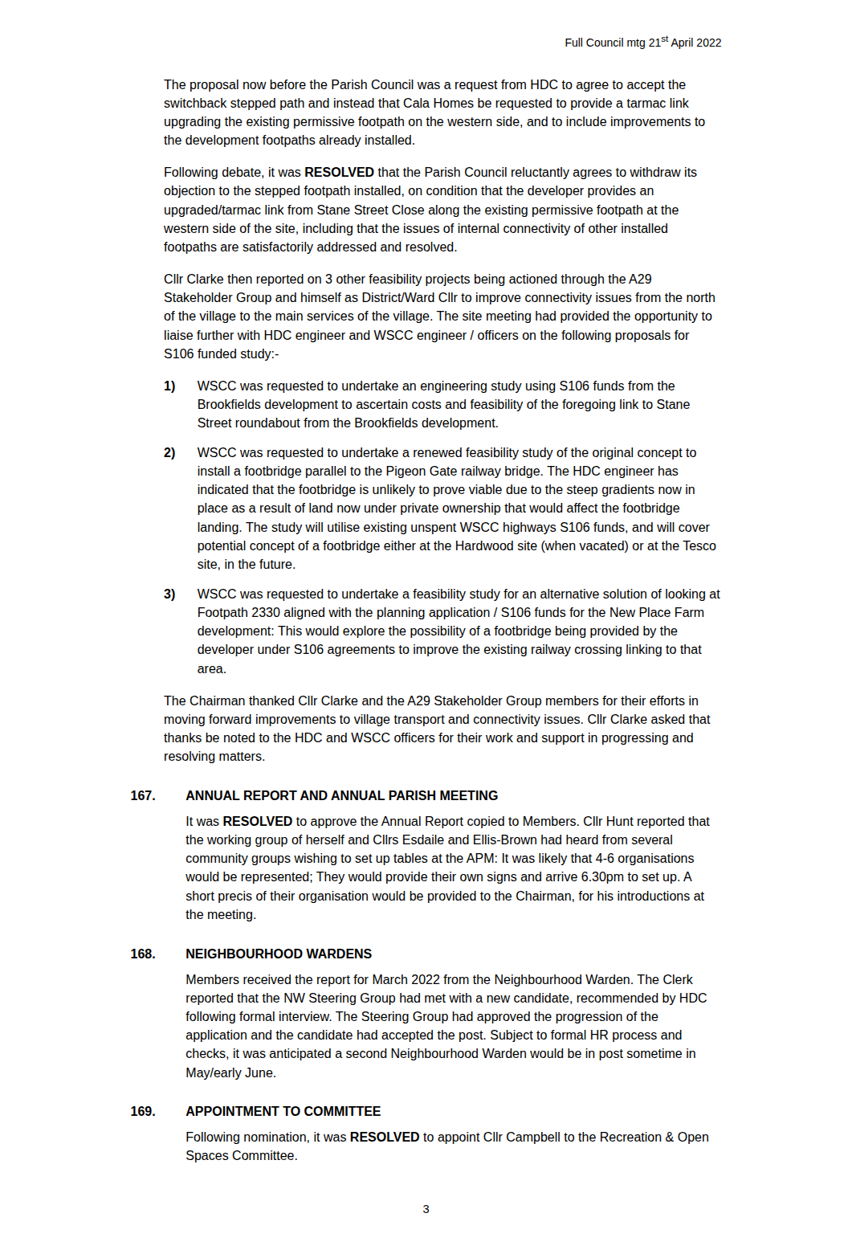Full Council mtg 21st April 2022
The proposal now before the Parish Council was a request from HDC to agree to accept the switchback stepped path and instead that Cala Homes be requested to provide a tarmac link upgrading the existing permissive footpath on the western side, and to include improvements to the development footpaths already installed.
Following debate, it was RESOLVED that the Parish Council reluctantly agrees to withdraw its objection to the stepped footpath installed, on condition that the developer provides an upgraded/tarmac link from Stane Street Close along the existing permissive footpath at the western side of the site, including that the issues of internal connectivity of other installed footpaths are satisfactorily addressed and resolved.
Cllr Clarke then reported on 3 other feasibility projects being actioned through the A29 Stakeholder Group and himself as District/Ward Cllr to improve connectivity issues from the north of the village to the main services of the village. The site meeting had provided the opportunity to liaise further with HDC engineer and WSCC engineer / officers on the following proposals for S106 funded study:-
1) WSCC was requested to undertake an engineering study using S106 funds from the Brookfields development to ascertain costs and feasibility of the foregoing link to Stane Street roundabout from the Brookfields development.
2) WSCC was requested to undertake a renewed feasibility study of the original concept to install a footbridge parallel to the Pigeon Gate railway bridge. The HDC engineer has indicated that the footbridge is unlikely to prove viable due to the steep gradients now in place as a result of land now under private ownership that would affect the footbridge landing. The study will utilise existing unspent WSCC highways S106 funds, and will cover potential concept of a footbridge either at the Hardwood site (when vacated) or at the Tesco site, in the future.
3) WSCC was requested to undertake a feasibility study for an alternative solution of looking at Footpath 2330 aligned with the planning application / S106 funds for the New Place Farm development: This would explore the possibility of a footbridge being provided by the developer under S106 agreements to improve the existing railway crossing linking to that area.
The Chairman thanked Cllr Clarke and the A29 Stakeholder Group members for their efforts in moving forward improvements to village transport and connectivity issues. Cllr Clarke asked that thanks be noted to the HDC and WSCC officers for their work and support in progressing and resolving matters.
167. ANNUAL REPORT AND ANNUAL PARISH MEETING
It was RESOLVED to approve the Annual Report copied to Members. Cllr Hunt reported that the working group of herself and Cllrs Esdaile and Ellis-Brown had heard from several community groups wishing to set up tables at the APM: It was likely that 4-6 organisations would be represented; They would provide their own signs and arrive 6.30pm to set up. A short precis of their organisation would be provided to the Chairman, for his introductions at the meeting.
168. NEIGHBOURHOOD WARDENS
Members received the report for March 2022 from the Neighbourhood Warden. The Clerk reported that the NW Steering Group had met with a new candidate, recommended by HDC following formal interview. The Steering Group had approved the progression of the application and the candidate had accepted the post. Subject to formal HR process and checks, it was anticipated a second Neighbourhood Warden would be in post sometime in May/early June.
169. APPOINTMENT TO COMMITTEE
Following nomination, it was RESOLVED to appoint Cllr Campbell to the Recreation & Open Spaces Committee.
3